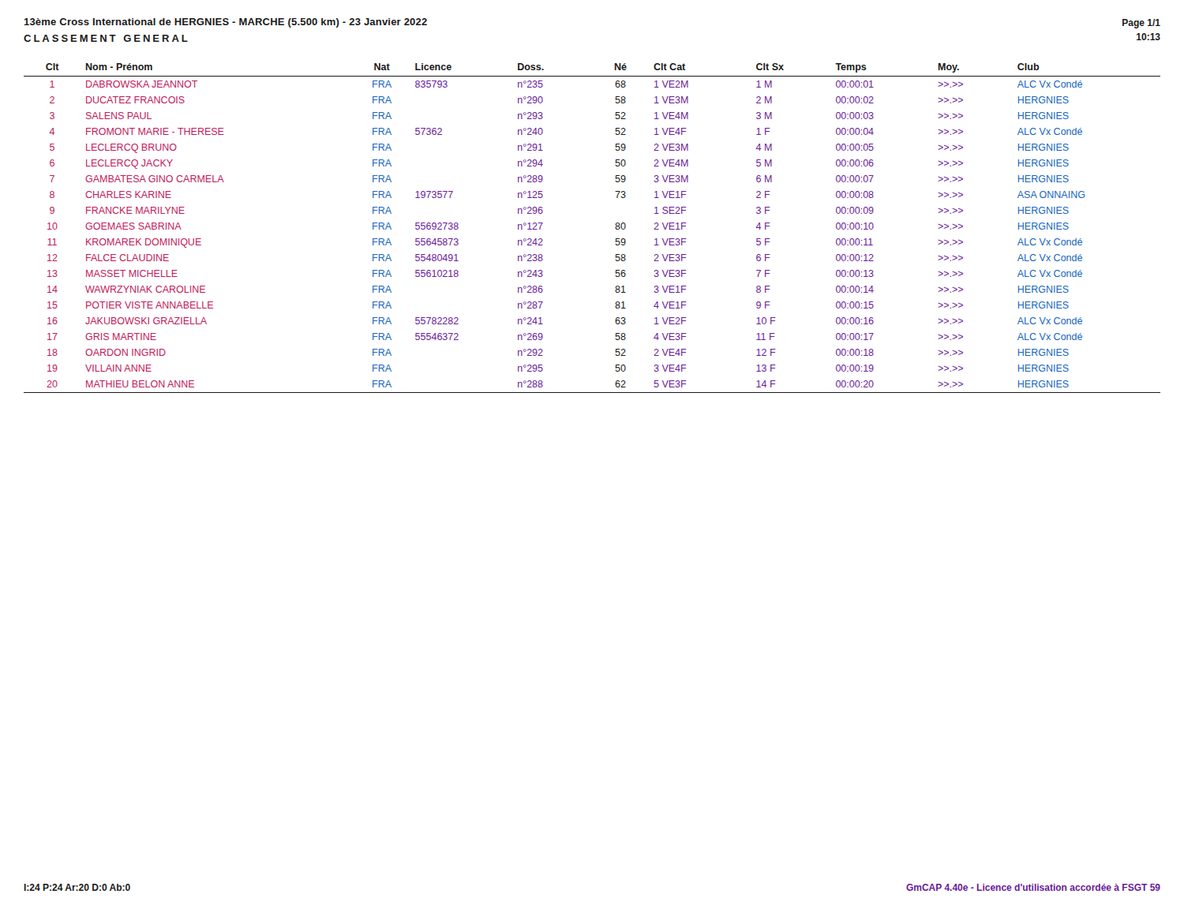13ème Cross International de HERGNIES - MARCHE (5.500 km) - 23 Janvier 2022
CLASSEMENT GENERAL
Page 1/1
10:13
| Clt | Nom - Prénom | Nat | Licence | Doss. | Né | Clt Cat | Clt Sx | Temps | Moy. | Club |
| --- | --- | --- | --- | --- | --- | --- | --- | --- | --- | --- |
| 1 | DABROWSKA JEANNOT | FRA | 835793 | n°235 | 68 | 1 VE2M | 1 M | 00:00:01 | >>.>> | ALC Vx Condé |
| 2 | DUCATEZ FRANCOIS | FRA | | n°290 | 58 | 1 VE3M | 2 M | 00:00:02 | >>.>> | HERGNIES |
| 3 | SALENS PAUL | FRA | | n°293 | 52 | 1 VE4M | 3 M | 00:00:03 | >>.>> | HERGNIES |
| 4 | FROMONT MARIE - THERESE | FRA | 57362 | n°240 | 52 | 1 VE4F | 1 F | 00:00:04 | >>.>> | ALC Vx Condé |
| 5 | LECLERCQ BRUNO | FRA | | n°291 | 59 | 2 VE3M | 4 M | 00:00:05 | >>.>> | HERGNIES |
| 6 | LECLERCQ JACKY | FRA | | n°294 | 50 | 2 VE4M | 5 M | 00:00:06 | >>.>> | HERGNIES |
| 7 | GAMBATESA GINO CARMELA | FRA | | n°289 | 59 | 3 VE3M | 6 M | 00:00:07 | >>.>> | HERGNIES |
| 8 | CHARLES KARINE | FRA | 1973577 | n°125 | 73 | 1 VE1F | 2 F | 00:00:08 | >>.>> | ASA ONNAING |
| 9 | FRANCKE MARILYNE | FRA | | n°296 | | 1 SE2F | 3 F | 00:00:09 | >>.>> | HERGNIES |
| 10 | GOEMAES SABRINA | FRA | 55692738 | n°127 | 80 | 2 VE1F | 4 F | 00:00:10 | >>.>> | HERGNIES |
| 11 | KROMAREK DOMINIQUE | FRA | 55645873 | n°242 | 59 | 1 VE3F | 5 F | 00:00:11 | >>.>> | ALC Vx Condé |
| 12 | FALCE CLAUDINE | FRA | 55480491 | n°238 | 58 | 2 VE3F | 6 F | 00:00:12 | >>.>> | ALC Vx Condé |
| 13 | MASSET MICHELLE | FRA | 55610218 | n°243 | 56 | 3 VE3F | 7 F | 00:00:13 | >>.>> | ALC Vx Condé |
| 14 | WAWRZYNIAK CAROLINE | FRA | | n°286 | 81 | 3 VE1F | 8 F | 00:00:14 | >>.>> | HERGNIES |
| 15 | POTIER VISTE ANNABELLE | FRA | | n°287 | 81 | 4 VE1F | 9 F | 00:00:15 | >>.>> | HERGNIES |
| 16 | JAKUBOWSKI GRAZIELLA | FRA | 55782282 | n°241 | 63 | 1 VE2F | 10 F | 00:00:16 | >>.>> | ALC Vx Condé |
| 17 | GRIS MARTINE | FRA | 55546372 | n°269 | 58 | 4 VE3F | 11 F | 00:00:17 | >>.>> | ALC Vx Condé |
| 18 | OARDON INGRID | FRA | | n°292 | 52 | 2 VE4F | 12 F | 00:00:18 | >>.>> | HERGNIES |
| 19 | VILLAIN ANNE | FRA | | n°295 | 50 | 3 VE4F | 13 F | 00:00:19 | >>.>> | HERGNIES |
| 20 | MATHIEU BELON ANNE | FRA | | n°288 | 62 | 5 VE3F | 14 F | 00:00:20 | >>.>> | HERGNIES |
I:24 P:24 Ar:20 D:0 Ab:0
GmCAP 4.40e - Licence d'utilisation accordée à FSGT 59